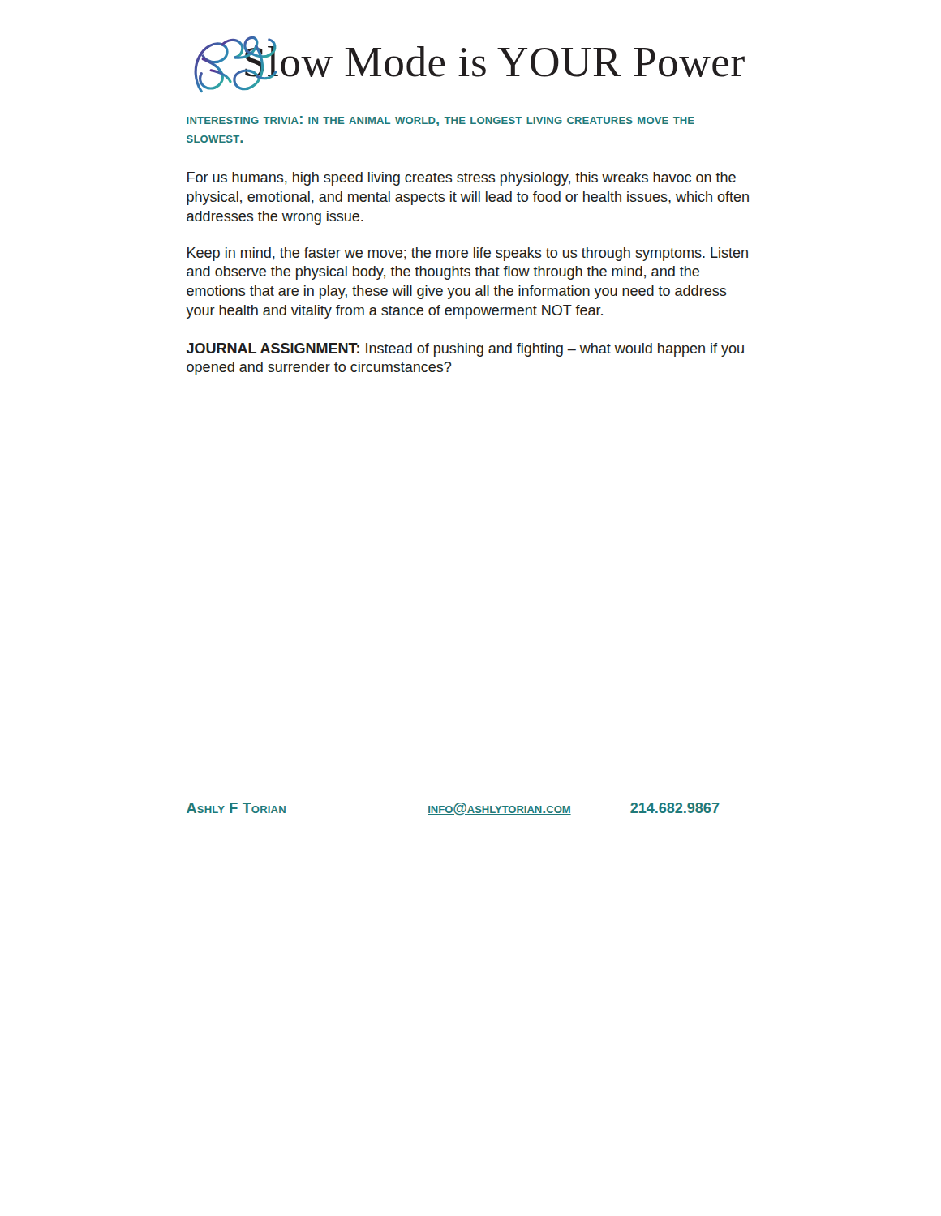Slow Mode is YOUR Power
Interesting trivia: in the animal world, the longest living creatures move the slowest.
For us humans, high speed living creates stress physiology, this wreaks havoc on the physical, emotional, and mental aspects it will lead to food or health issues, which often addresses the wrong issue.
Keep in mind, the faster we move; the more life speaks to us through symptoms. Listen and observe the physical body, the thoughts that flow through the mind, and the emotions that are in play, these will give you all the information you need to address your health and vitality from a stance of empowerment NOT fear.
JOURNAL ASSIGNMENT: Instead of pushing and fighting – what would happen if you opened and surrender to circumstances?
Ashly F Torian info@ashlytorian.com 214.682.9867